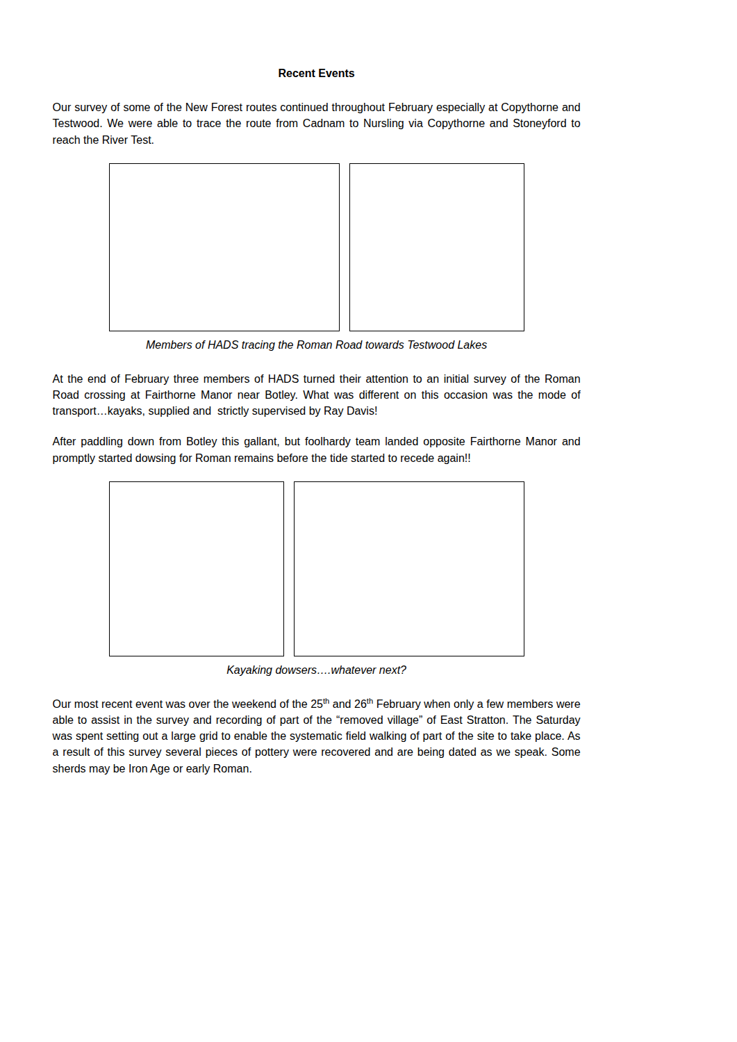Recent Events
Our survey of some of the New Forest routes continued throughout February especially at Copythorne and Testwood. We were able to trace the route from Cadnam to Nursling via Copythorne and Stoneyford to reach the River Test.
Members of HADS tracing the Roman Road towards Testwood Lakes
At the end of February three members of HADS turned their attention to an initial survey of the Roman Road crossing at Fairthorne Manor near Botley. What was different on this occasion was the mode of transport…kayaks, supplied and strictly supervised by Ray Davis!
After paddling down from Botley this gallant, but foolhardy team landed opposite Fairthorne Manor and promptly started dowsing for Roman remains before the tide started to recede again!!
Kayaking dowsers….whatever next?
Our most recent event was over the weekend of the 25th and 26th February when only a few members were able to assist in the survey and recording of part of the “removed village” of East Stratton. The Saturday was spent setting out a large grid to enable the systematic field walking of part of the site to take place. As a result of this survey several pieces of pottery were recovered and are being dated as we speak. Some sherds may be Iron Age or early Roman.